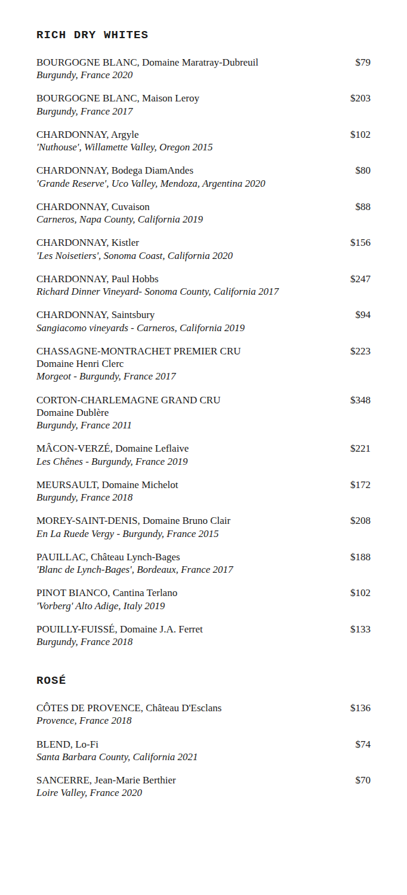Rich Dry Whites
BOURGOGNE BLANC, Domaine Maratray-Dubreuil Burgundy, France 2020 $79
BOURGOGNE BLANC, Maison Leroy Burgundy, France 2017 $203
CHARDONNAY, Argyle 'Nuthouse', Willamette Valley, Oregon 2015 $102
CHARDONNAY, Bodega DiamAndes 'Grande Reserve', Uco Valley, Mendoza, Argentina 2020 $80
CHARDONNAY, Cuvaison Carneros, Napa County, California 2019 $88
CHARDONNAY, Kistler 'Les Noisetiers', Sonoma Coast, California 2020 $156
CHARDONNAY, Paul Hobbs Richard Dinner Vineyard- Sonoma County, California 2017 $247
CHARDONNAY, Saintsbury Sangiacomo vineyards - Carneros, California 2019 $94
CHASSAGNE-MONTRACHET PREMIER CRU Domaine Henri Clerc Morgeot - Burgundy, France 2017 $223
CORTON-CHARLEMAGNE GRAND CRU Domaine Dublère Burgundy, France 2011 $348
MÂCON-VERZÉ, Domaine Leflaive Les Chênes - Burgundy, France 2019 $221
MEURSAULT, Domaine Michelot Burgundy, France 2018 $172
MOREY-SAINT-DENIS, Domaine Bruno Clair En La Ruede Vergy - Burgundy, France 2015 $208
PAUILLAC, Château Lynch-Bages 'Blanc de Lynch-Bages', Bordeaux, France 2017 $188
PINOT BIANCO, Cantina Terlano 'Vorberg' Alto Adige, Italy 2019 $102
POUILLY-FUISSÉ, Domaine J.A. Ferret Burgundy, France 2018 $133
Rosé
CÔTES DE PROVENCE, Château D'Esclans Provence, France 2018 $136
BLEND, Lo-Fi Santa Barbara County, California 2021 $74
SANCERRE, Jean-Marie Berthier Loire Valley, France 2020 $70